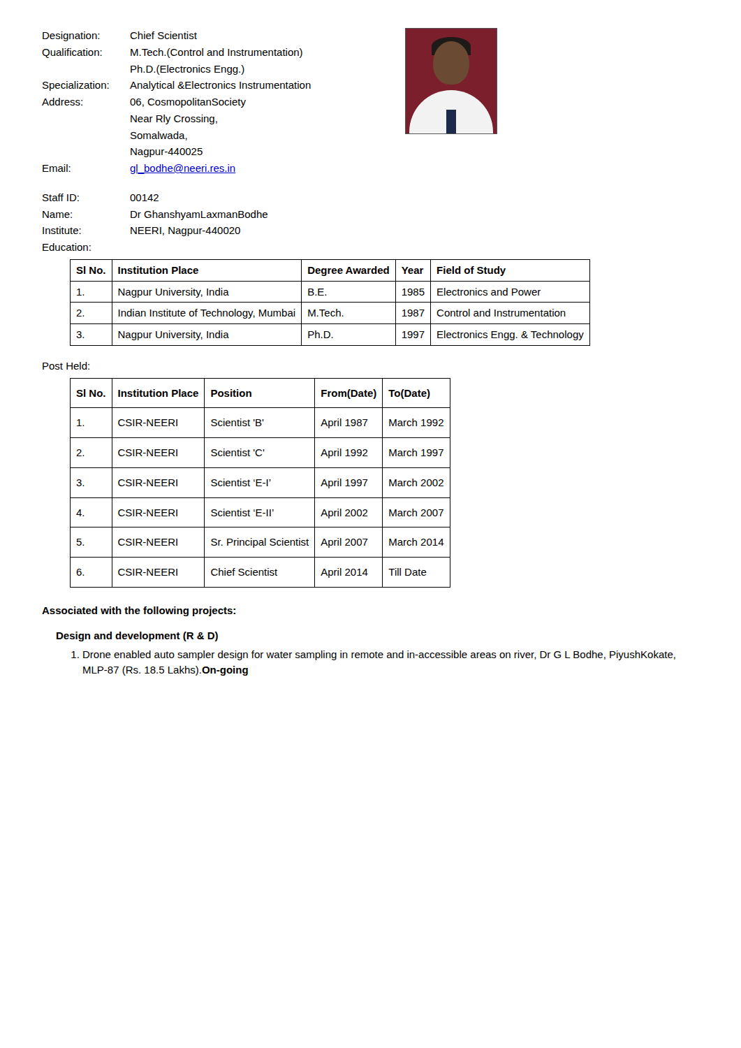| Designation: | Chief Scientist |
| Qualification: | M.Tech.(Control and Instrumentation) |
| | Ph.D.(Electronics Engg.) |
| Specialization: | Analytical &Electronics Instrumentation |
| Address: | 06, CosmopolitanSociety |
| | Near Rly Crossing, |
| | Somalwada, |
| | Nagpur-440025 |
| Email: | gl_bodhe@neeri.res.in |
| Staff ID: | 00142 |
| Name: | Dr GhanshyamLaxmanBodhe |
| Institute: | NEERI, Nagpur-440020 |
Education:
| Sl No. | Institution Place | Degree Awarded | Year | Field of Study |
| --- | --- | --- | --- | --- |
| 1. | Nagpur University, India | B.E. | 1985 | Electronics and Power |
| 2. | Indian Institute of Technology, Mumbai | M.Tech. | 1987 | Control and Instrumentation |
| 3. | Nagpur University, India | Ph.D. | 1997 | Electronics Engg. & Technology |
Post Held:
| Sl No. | Institution Place | Position | From(Date) | To(Date) |
| --- | --- | --- | --- | --- |
| 1. | CSIR-NEERI | Scientist 'B' | April 1987 | March 1992 |
| 2. | CSIR-NEERI | Scientist 'C' | April 1992 | March 1997 |
| 3. | CSIR-NEERI | Scientist ‘E-I’ | April 1997 | March 2002 |
| 4. | CSIR-NEERI | Scientist ‘E-II’ | April 2002 | March 2007 |
| 5. | CSIR-NEERI | Sr. Principal Scientist | April 2007 | March 2014 |
| 6. | CSIR-NEERI | Chief Scientist | April 2014 | Till Date |
Associated with the following projects:
Design and development (R & D)
Drone enabled auto sampler design for water sampling in remote and in-accessible areas on river, Dr G L Bodhe, PiyushKokate, MLP-87 (Rs. 18.5 Lakhs).On-going